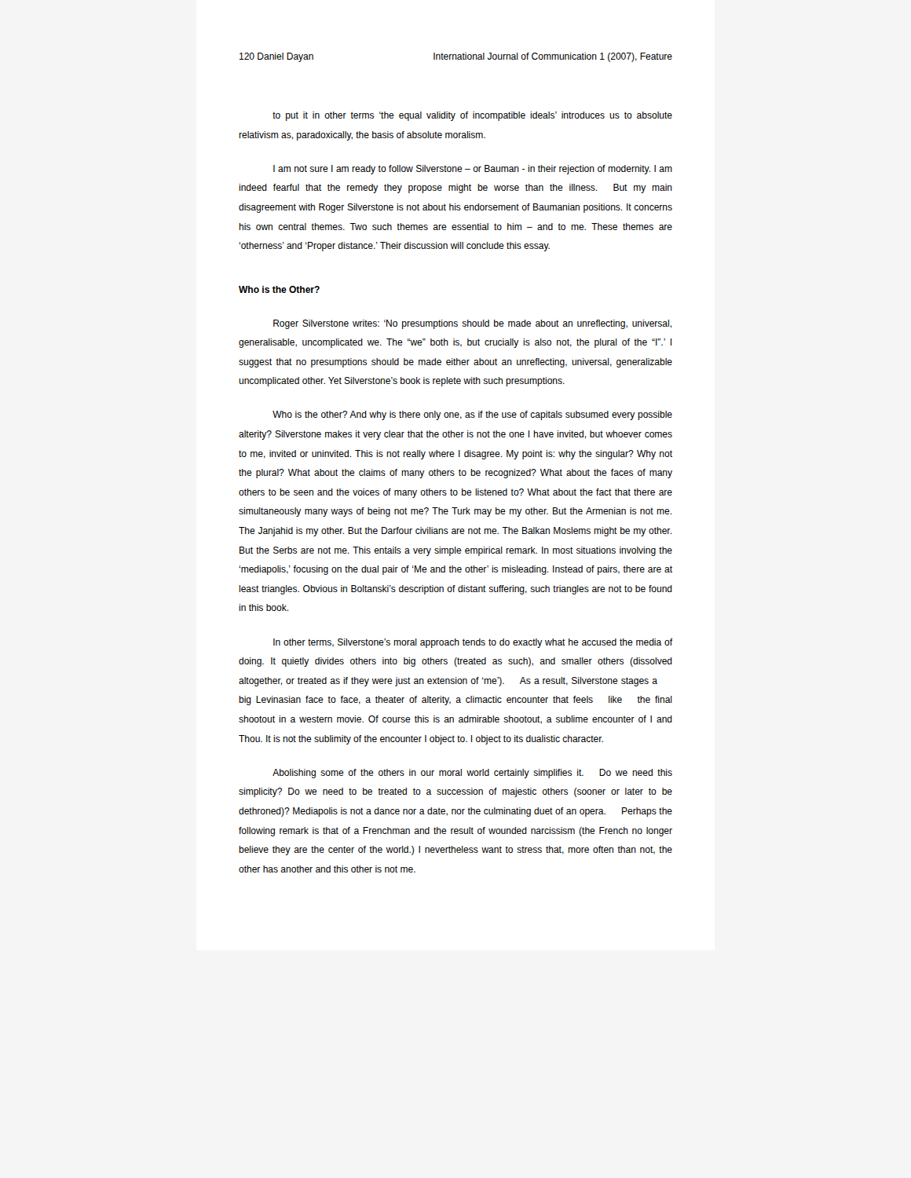120 Daniel Dayan International Journal of Communication 1 (2007), Feature
to put it in other terms ‘the equal validity of incompatible ideals’ introduces us to absolute relativism as, paradoxically, the basis of absolute moralism.
I am not sure I am ready to follow Silverstone – or Bauman - in their rejection of modernity. I am indeed fearful that the remedy they propose might be worse than the illness. But my main disagreement with Roger Silverstone is not about his endorsement of Baumanian positions. It concerns his own central themes. Two such themes are essential to him – and to me. These themes are ‘otherness’ and ‘Proper distance.’ Their discussion will conclude this essay.
Who is the Other?
Roger Silverstone writes: ‘No presumptions should be made about an unreflecting, universal, generalisable, uncomplicated we. The “we” both is, but crucially is also not, the plural of the “I”.’ I suggest that no presumptions should be made either about an unreflecting, universal, generalizable uncomplicated other. Yet Silverstone’s book is replete with such presumptions.
Who is the other? And why is there only one, as if the use of capitals subsumed every possible alterity? Silverstone makes it very clear that the other is not the one I have invited, but whoever comes to me, invited or uninvited. This is not really where I disagree. My point is: why the singular? Why not the plural? What about the claims of many others to be recognized? What about the faces of many others to be seen and the voices of many others to be listened to? What about the fact that there are simultaneously many ways of being not me? The Turk may be my other. But the Armenian is not me. The Janjahid is my other. But the Darfour civilians are not me. The Balkan Moslems might be my other. But the Serbs are not me. This entails a very simple empirical remark. In most situations involving the ‘mediapolis,’ focusing on the dual pair of ‘Me and the other’ is misleading. Instead of pairs, there are at least triangles. Obvious in Boltanski’s description of distant suffering, such triangles are not to be found in this book.
In other terms, Silverstone’s moral approach tends to do exactly what he accused the media of doing. It quietly divides others into big others (treated as such), and smaller others (dissolved altogether, or treated as if they were just an extension of ‘me’). As a result, Silverstone stages a big Levinasian face to face, a theater of alterity, a climactic encounter that feels like the final shootout in a western movie. Of course this is an admirable shootout, a sublime encounter of I and Thou. It is not the sublimity of the encounter I object to. I object to its dualistic character.
Abolishing some of the others in our moral world certainly simplifies it. Do we need this simplicity? Do we need to be treated to a succession of majestic others (sooner or later to be dethroned)? Mediapolis is not a dance nor a date, nor the culminating duet of an opera. Perhaps the following remark is that of a Frenchman and the result of wounded narcissism (the French no longer believe they are the center of the world.) I nevertheless want to stress that, more often than not, the other has another and this other is not me.